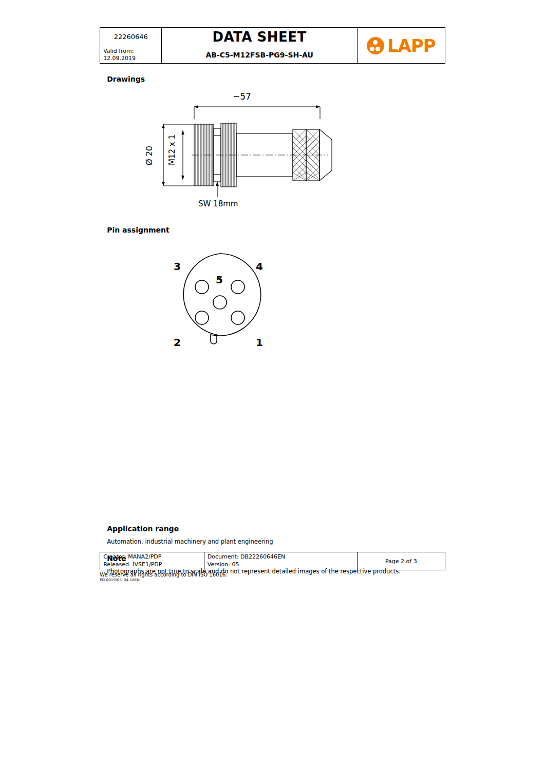| 22260646 | DATA SHEET | LAPP |
| Valid from: 12.09.2019 | AB-C5-M12FSB-PG9-SH-AU |
Drawings
~57 Ø 20 M12 x 1 SW 18mm
Pin assignment
3 4 2 1 5
Application range
Automation, industrial machinery and plant engineering
Note
Photographs are not true to scale and do not represent detailed images of the respective products.
| Creator: MANA2/PDP Released: IVSE1/PDP | Document: DB22260646EN Version: 05 | Page 2 of 3 |
We reserve all rights according to DIN ISO 16016.
PD 0019/05_04.18EN